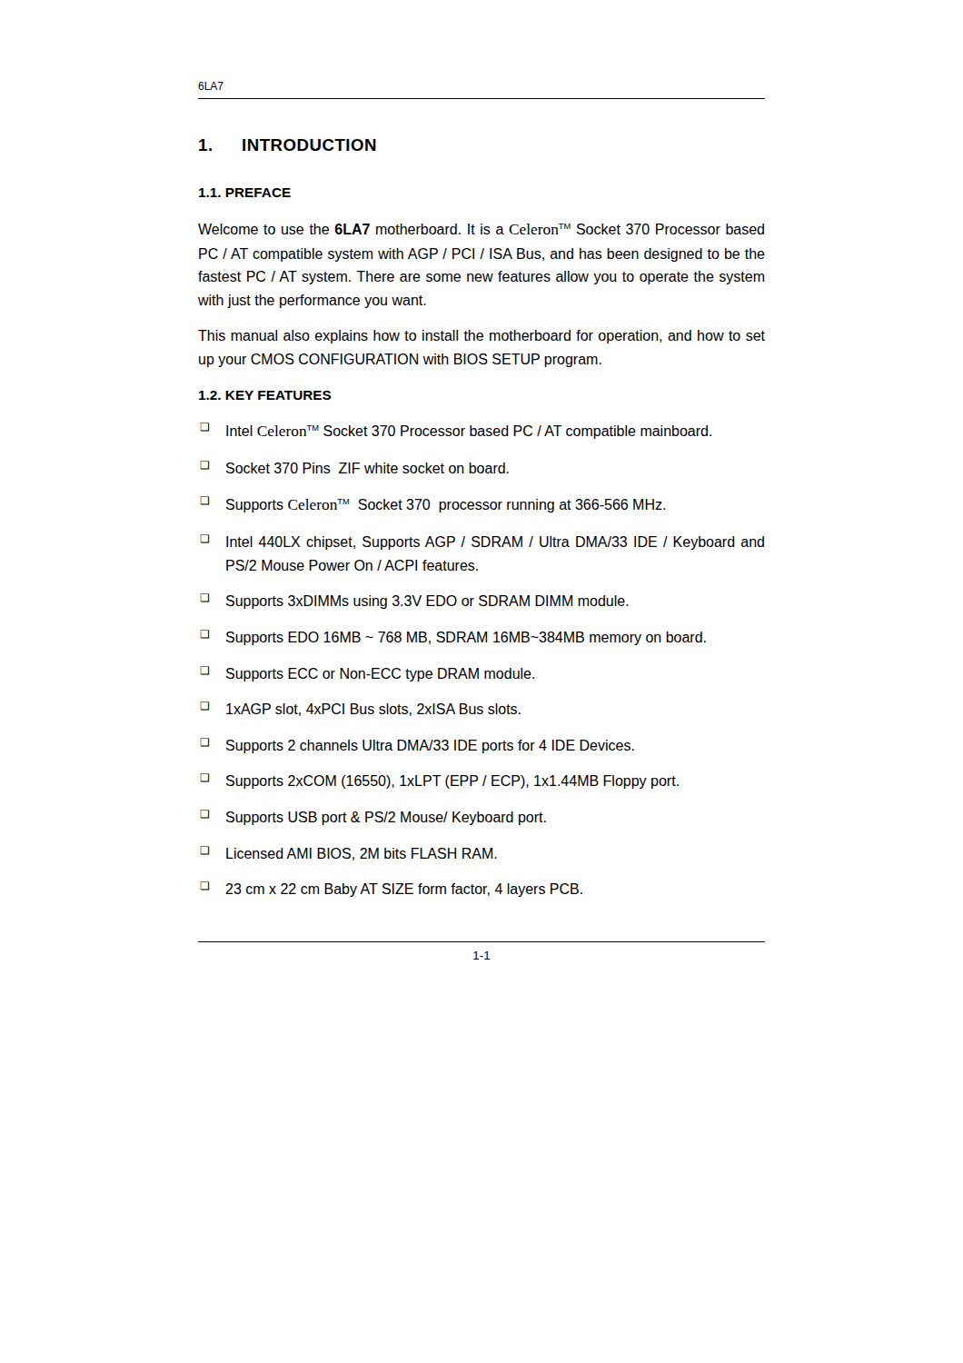6LA7
1. INTRODUCTION
1.1. PREFACE
Welcome to use the 6LA7 motherboard. It is a Celeron TM Socket 370 Processor based PC / AT compatible system with AGP / PCI / ISA Bus, and has been designed to be the fastest PC / AT system. There are some new features allow you to operate the system with just the performance you want.
This manual also explains how to install the motherboard for operation, and how to set up your CMOS CONFIGURATION with BIOS SETUP program.
1.2. KEY FEATURES
Intel Celeron TM Socket 370 Processor based PC / AT compatible mainboard.
Socket 370 Pins ZIF white socket on board.
Supports Celeron TM Socket 370 processor running at 366-566 MHz.
Intel 440LX chipset, Supports AGP / SDRAM / Ultra DMA/33 IDE / Keyboard and PS/2 Mouse Power On / ACPI features.
Supports 3xDIMMs using 3.3V EDO or SDRAM DIMM module.
Supports EDO 16MB ~ 768 MB, SDRAM 16MB~384MB memory on board.
Supports ECC or Non-ECC type DRAM module.
1xAGP slot, 4xPCI Bus slots, 2xISA Bus slots.
Supports 2 channels Ultra DMA/33 IDE ports for 4 IDE Devices.
Supports 2xCOM (16550), 1xLPT (EPP / ECP), 1x1.44MB Floppy port.
Supports USB port & PS/2 Mouse/ Keyboard port.
Licensed AMI BIOS, 2M bits FLASH RAM.
23 cm x 22 cm Baby AT SIZE form factor, 4 layers PCB.
1-1